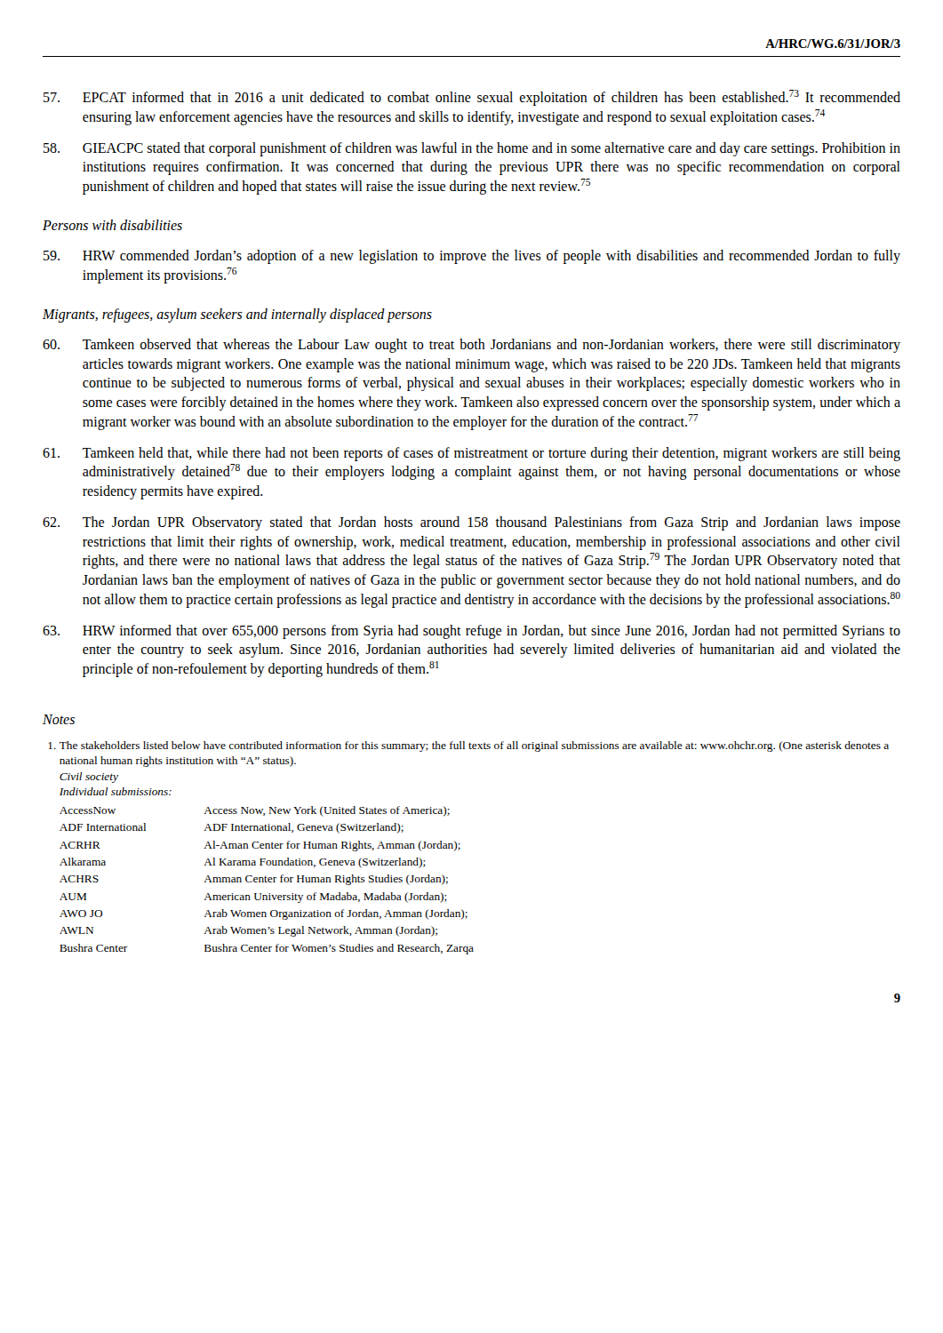A/HRC/WG.6/31/JOR/3
57.
EPCAT informed that in 2016 a unit dedicated to combat online sexual exploitation of children has been established.73 It recommended ensuring law enforcement agencies have the resources and skills to identify, investigate and respond to sexual exploitation cases.74
58.
GIEACPC stated that corporal punishment of children was lawful in the home and in some alternative care and day care settings. Prohibition in institutions requires confirmation. It was concerned that during the previous UPR there was no specific recommendation on corporal punishment of children and hoped that states will raise the issue during the next review.75
Persons with disabilities
59.
HRW commended Jordan’s adoption of a new legislation to improve the lives of people with disabilities and recommended Jordan to fully implement its provisions.76
Migrants, refugees, asylum seekers and internally displaced persons
60.
Tamkeen observed that whereas the Labour Law ought to treat both Jordanians and non-Jordanian workers, there were still discriminatory articles towards migrant workers. One example was the national minimum wage, which was raised to be 220 JDs. Tamkeen held that migrants continue to be subjected to numerous forms of verbal, physical and sexual abuses in their workplaces; especially domestic workers who in some cases were forcibly detained in the homes where they work. Tamkeen also expressed concern over the sponsorship system, under which a migrant worker was bound with an absolute subordination to the employer for the duration of the contract.77
61.
Tamkeen held that, while there had not been reports of cases of mistreatment or torture during their detention, migrant workers are still being administratively detained78 due to their employers lodging a complaint against them, or not having personal documentations or whose residency permits have expired.
62.
The Jordan UPR Observatory stated that Jordan hosts around 158 thousand Palestinians from Gaza Strip and Jordanian laws impose restrictions that limit their rights of ownership, work, medical treatment, education, membership in professional associations and other civil rights, and there were no national laws that address the legal status of the natives of Gaza Strip.79 The Jordan UPR Observatory noted that Jordanian laws ban the employment of natives of Gaza in the public or government sector because they do not hold national numbers, and do not allow them to practice certain professions as legal practice and dentistry in accordance with the decisions by the professional associations.80
63.
HRW informed that over 655,000 persons from Syria had sought refuge in Jordan, but since June 2016, Jordan had not permitted Syrians to enter the country to seek asylum. Since 2016, Jordanian authorities had severely limited deliveries of humanitarian aid and violated the principle of non-refoulement by deporting hundreds of them.81
Notes
The stakeholders listed below have contributed information for this summary; the full texts of all original submissions are available at: www.ohchr.org. (One asterisk denotes a national human rights institution with “A” status).
Civil society
Individual submissions:
| AccessNow | Access Now, New York (United States of America); |
| ADF International | ADF International, Geneva (Switzerland); |
| ACRHR | Al-Aman Center for Human Rights, Amman (Jordan); |
| Alkarama | Al Karama Foundation, Geneva (Switzerland); |
| ACHRS | Amman Center for Human Rights Studies (Jordan); |
| AUM | American University of Madaba, Madaba (Jordan); |
| AWO JO | Arab Women Organization of Jordan, Amman (Jordan); |
| AWLN | Arab Women’s Legal Network, Amman (Jordan); |
| Bushra Center | Bushra Center for Women’s Studies and Research, Zarqa |
9